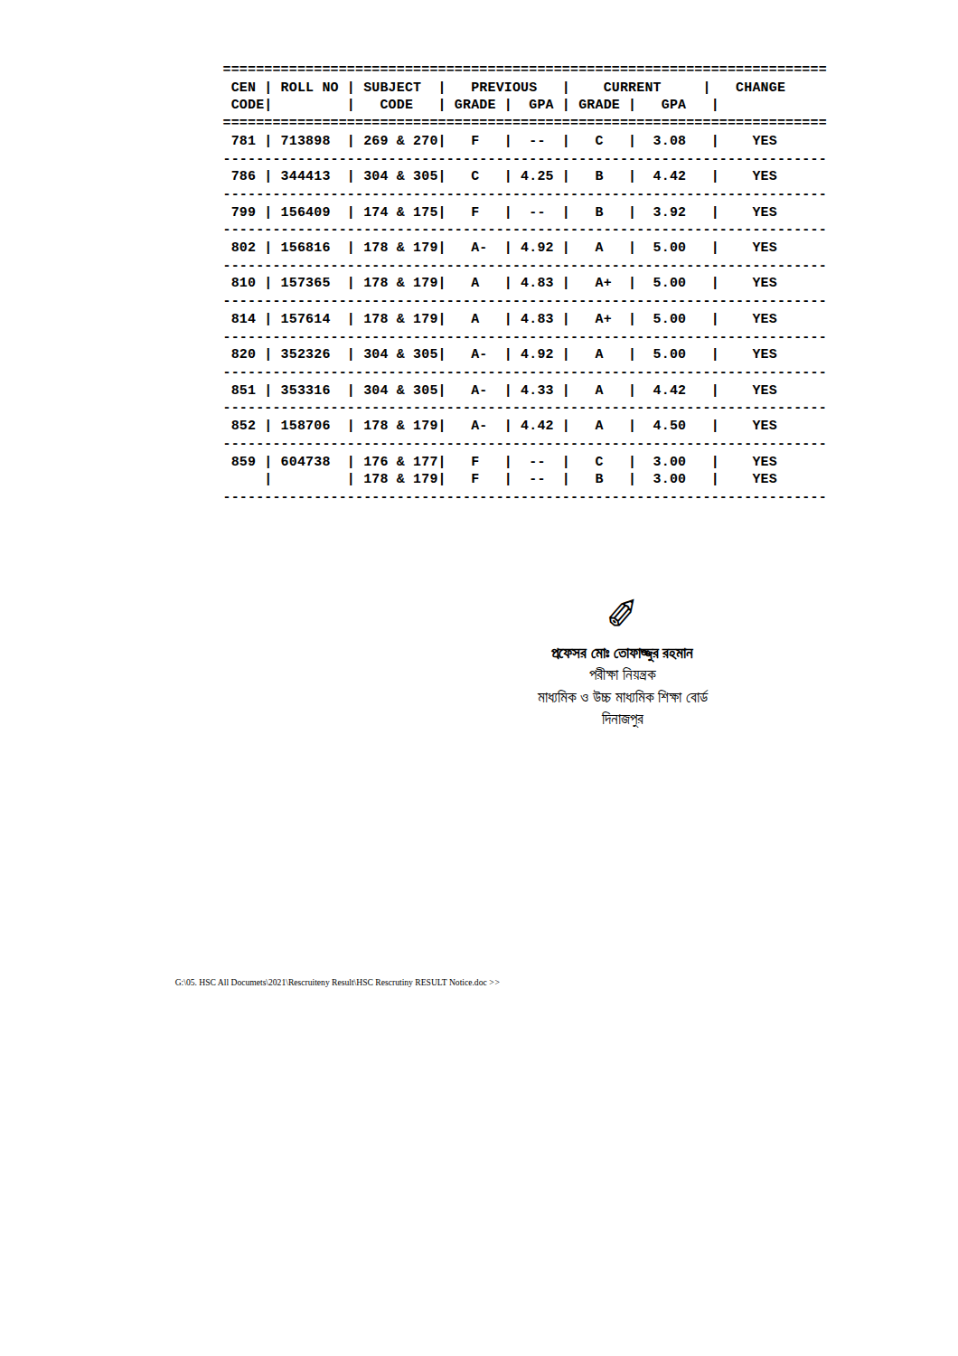=========================================================================
 CEN | ROLL NO | SUBJECT  |   PREVIOUS   |    CURRENT     |   CHANGE
 CODE|         |   CODE   | GRADE |  GPA | GRADE |   GPA   |
=========================================================================
 781 | 713898  | 269 & 270|   F   |  --  |   C   |  3.08   |    YES
-------------------------------------------------------------------------
 786 | 344413  | 304 & 305|   C   | 4.25 |   B   |  4.42   |    YES
-------------------------------------------------------------------------
 799 | 156409  | 174 & 175|   F   |  --  |   B   |  3.92   |    YES
-------------------------------------------------------------------------
 802 | 156816  | 178 & 179|   A-  | 4.92 |   A   |  5.00   |    YES
-------------------------------------------------------------------------
 810 | 157365  | 178 & 179|   A   | 4.83 |   A+  |  5.00   |    YES
-------------------------------------------------------------------------
 814 | 157614  | 178 & 179|   A   | 4.83 |   A+  |  5.00   |    YES
-------------------------------------------------------------------------
 820 | 352326  | 304 & 305|   A-  | 4.92 |   A   |  5.00   |    YES
-------------------------------------------------------------------------
 851 | 353316  | 304 & 305|   A-  | 4.33 |   A   |  4.42   |    YES
-------------------------------------------------------------------------
 852 | 158706  | 178 & 179|   A-  | 4.42 |   A   |  4.50   |    YES
-------------------------------------------------------------------------
 859 | 604738  | 176 & 177|   F   |  --  |   C   |  3.00   |    YES
     |         | 178 & 179|   F   |  --  |   B   |  3.00   |    YES
-------------------------------------------------------------------------
✐
প্রফেসর মোঃ তোফাজ্জুর রহমান
পরীক্ষা নিয়ন্ত্রক
মাধ্যমিক ও উচ্চ মাধ্যমিক শিক্ষা বোর্ড
দিনাজপুর
G:\05. HSC All Documets\2021\Rescruiteny Result\HSC Rescrutiny RESULT Notice.doc >>